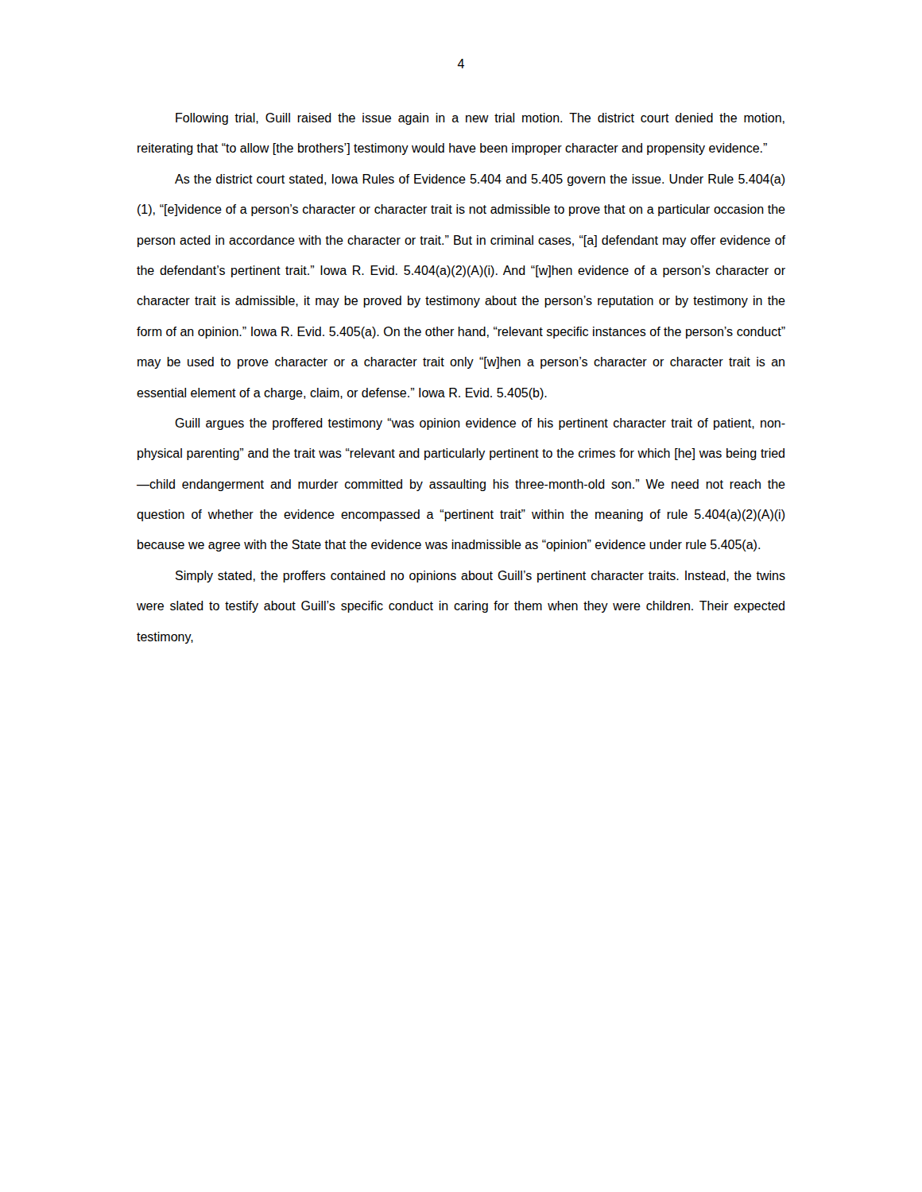4
Following trial, Guill raised the issue again in a new trial motion. The district court denied the motion, reiterating that “to allow [the brothers’] testimony would have been improper character and propensity evidence.”
As the district court stated, Iowa Rules of Evidence 5.404 and 5.405 govern the issue. Under Rule 5.404(a)(1), “[e]vidence of a person’s character or character trait is not admissible to prove that on a particular occasion the person acted in accordance with the character or trait.” But in criminal cases, “[a] defendant may offer evidence of the defendant’s pertinent trait.” Iowa R. Evid. 5.404(a)(2)(A)(i). And “[w]hen evidence of a person’s character or character trait is admissible, it may be proved by testimony about the person’s reputation or by testimony in the form of an opinion.” Iowa R. Evid. 5.405(a). On the other hand, “relevant specific instances of the person’s conduct” may be used to prove character or a character trait only “[w]hen a person’s character or character trait is an essential element of a charge, claim, or defense.” Iowa R. Evid. 5.405(b).
Guill argues the proffered testimony “was opinion evidence of his pertinent character trait of patient, non-physical parenting” and the trait was “relevant and particularly pertinent to the crimes for which [he] was being tried—child endangerment and murder committed by assaulting his three-month-old son.” We need not reach the question of whether the evidence encompassed a “pertinent trait” within the meaning of rule 5.404(a)(2)(A)(i) because we agree with the State that the evidence was inadmissible as “opinion” evidence under rule 5.405(a).
Simply stated, the proffers contained no opinions about Guill’s pertinent character traits. Instead, the twins were slated to testify about Guill’s specific conduct in caring for them when they were children. Their expected testimony,